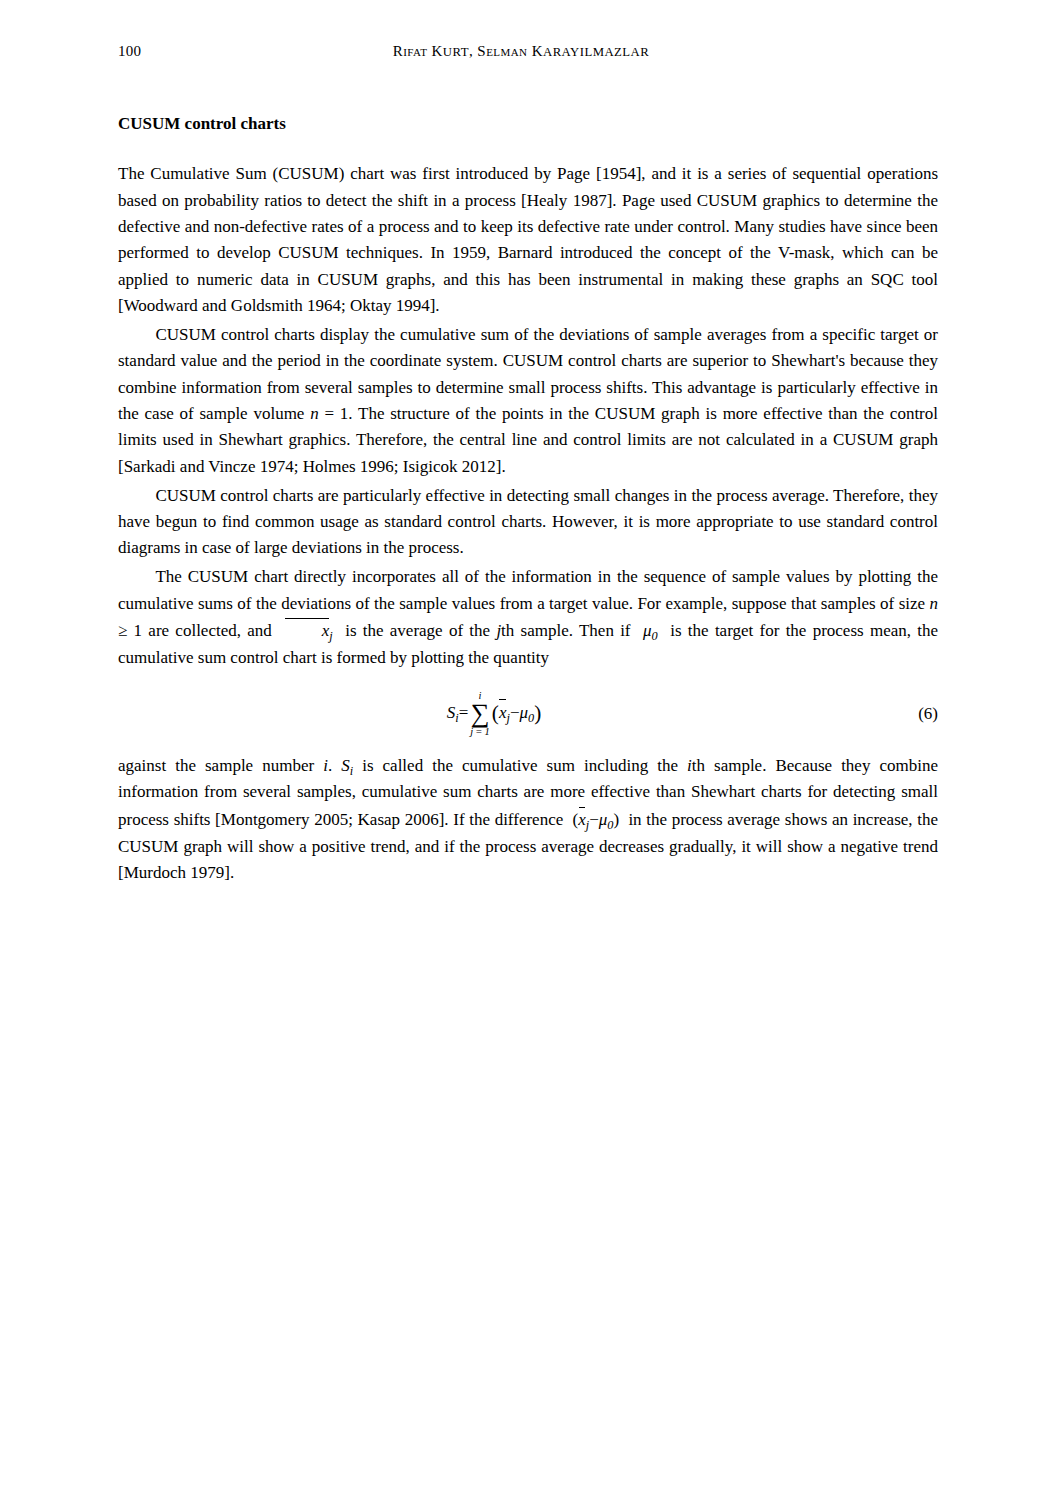100 Rifat KURT, Selman KARAYILMAZLAR
CUSUM control charts
The Cumulative Sum (CUSUM) chart was first introduced by Page [1954], and it is a series of sequential operations based on probability ratios to detect the shift in a process [Healy 1987]. Page used CUSUM graphics to determine the defective and non-defective rates of a process and to keep its defective rate under control. Many studies have since been performed to develop CUSUM techniques. In 1959, Barnard introduced the concept of the V-mask, which can be applied to numeric data in CUSUM graphs, and this has been instrumental in making these graphs an SQC tool [Woodward and Goldsmith 1964; Oktay 1994].
CUSUM control charts display the cumulative sum of the deviations of sample averages from a specific target or standard value and the period in the coordinate system. CUSUM control charts are superior to Shewhart's because they combine information from several samples to determine small process shifts. This advantage is particularly effective in the case of sample volume n = 1. The structure of the points in the CUSUM graph is more effective than the control limits used in Shewhart graphics. Therefore, the central line and control limits are not calculated in a CUSUM graph [Sarkadi and Vincze 1974; Holmes 1996; Isigicok 2012].
CUSUM control charts are particularly effective in detecting small changes in the process average. Therefore, they have begun to find common usage as standard control charts. However, it is more appropriate to use standard control diagrams in case of large deviations in the process.
The CUSUM chart directly incorporates all of the information in the sequence of sample values by plotting the cumulative sums of the deviations of the sample values from a target value. For example, suppose that samples of size n ≥ 1 are collected, and xj is the average of the jth sample. Then if μ0 is the target for the process mean, the cumulative sum control chart is formed by plotting the quantity
Si=i∑j = 1(xj−μ0) (6)
against the sample number i. Si is called the cumulative sum including the ith sample. Because they combine information from several samples, cumulative sum charts are more effective than Shewhart charts for detecting small process shifts [Montgomery 2005; Kasap 2006]. If the difference (xj−μ0) in the process average shows an increase, the CUSUM graph will show a positive trend, and if the process average decreases gradually, it will show a negative trend [Murdoch 1979].